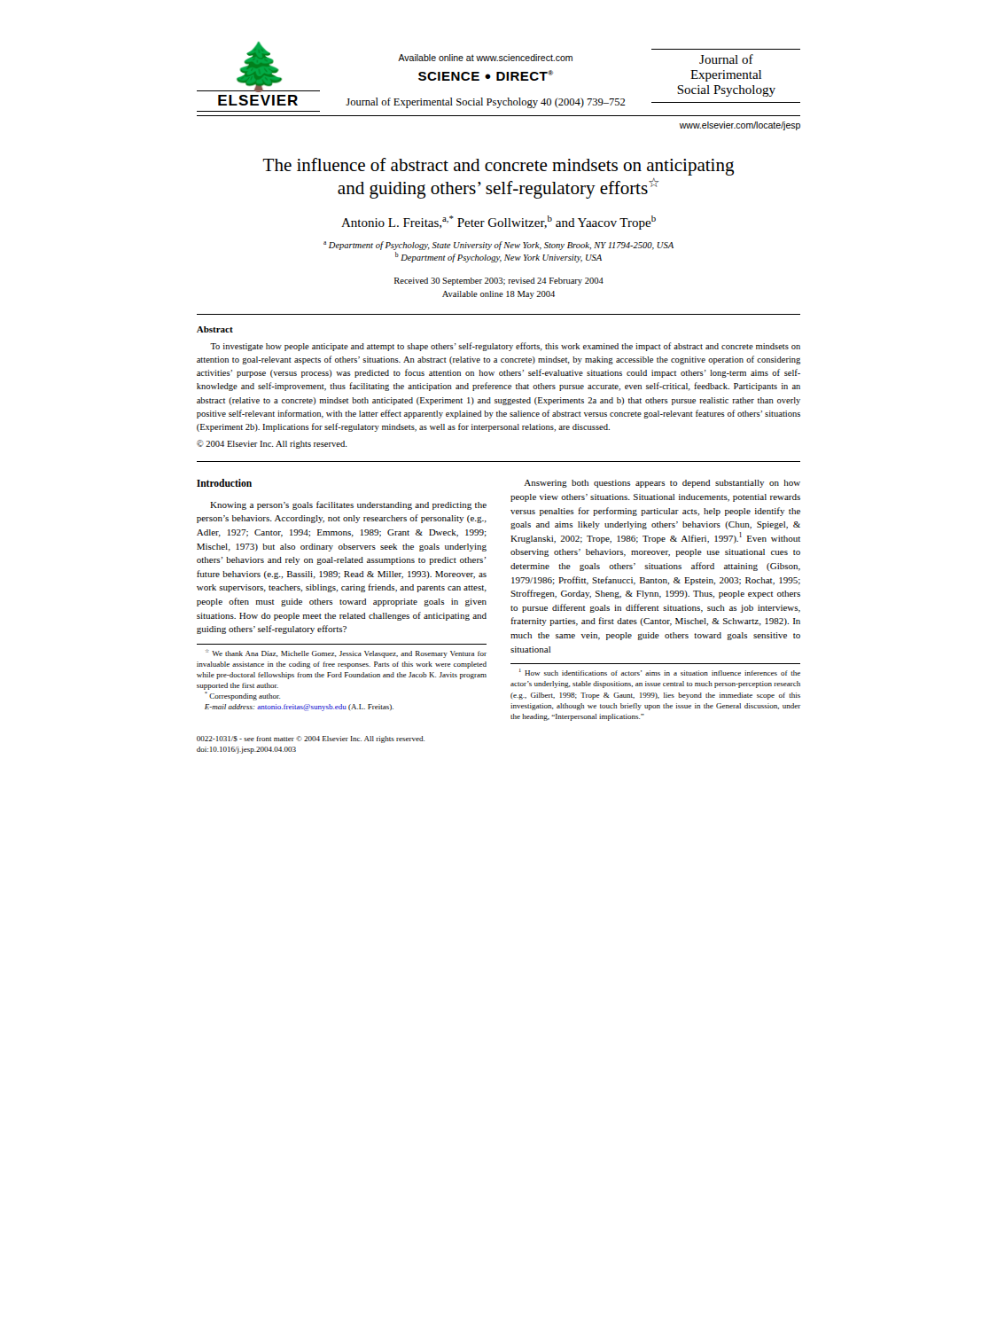🌲
ELSEVIER
Available online at www.sciencedirect.com
SCIENCE ● DIRECT®
Journal of Experimental Social Psychology 40 (2004) 739–752
Journal of
Experimental
Social Psychology
www.elsevier.com/locate/jesp
The influence of abstract and concrete mindsets on anticipating
and guiding others’ self-regulatory efforts☆
Antonio L. Freitas,a,* Peter Gollwitzer,b and Yaacov Tropeb
a Department of Psychology, State University of New York, Stony Brook, NY 11794-2500, USA
b Department of Psychology, New York University, USA
Received 30 September 2003; revised 24 February 2004
Available online 18 May 2004
Abstract
To investigate how people anticipate and attempt to shape others’ self-regulatory efforts, this work examined the impact of abstract and concrete mindsets on attention to goal-relevant aspects of others’ situations. An abstract (relative to a concrete) mindset, by making accessible the cognitive operation of considering activities’ purpose (versus process) was predicted to focus attention on how others’ self-evaluative situations could impact others’ long-term aims of self-knowledge and self-improvement, thus facilitating the anticipation and preference that others pursue accurate, even self-critical, feedback. Participants in an abstract (relative to a concrete) mindset both anticipated (Experiment 1) and suggested (Experiments 2a and b) that others pursue realistic rather than overly positive self-relevant information, with the latter effect apparently explained by the salience of abstract versus concrete goal-relevant features of others’ situations (Experiment 2b). Implications for self-regulatory mindsets, as well as for interpersonal relations, are discussed.
© 2004 Elsevier Inc. All rights reserved.
Introduction
Knowing a person’s goals facilitates understanding and predicting the person’s behaviors. Accordingly, not only researchers of personality (e.g., Adler, 1927; Cantor, 1994; Emmons, 1989; Grant & Dweck, 1999; Mischel, 1973) but also ordinary observers seek the goals underlying others’ behaviors and rely on goal-related assumptions to predict others’ future behaviors (e.g., Bassili, 1989; Read & Miller, 1993). Moreover, as work supervisors, teachers, siblings, caring friends, and parents can attest, people often must guide others toward appropriate goals in given situations. How do people meet the related challenges of anticipating and guiding others’ self-regulatory efforts?
☆ We thank Ana Díaz, Michelle Gomez, Jessica Velasquez, and Rosemary Ventura for invaluable assistance in the coding of free responses. Parts of this work were completed while pre-doctoral fellowships from the Ford Foundation and the Jacob K. Javits program supported the first author.
* Corresponding author.
E-mail address: antonio.freitas@sunysb.edu (A.L. Freitas).
Answering both questions appears to depend substantially on how people view others’ situations. Situational inducements, potential rewards versus penalties for performing particular acts, help people identify the goals and aims likely underlying others’ behaviors (Chun, Spiegel, & Kruglanski, 2002; Trope, 1986; Trope & Alfieri, 1997).1 Even without observing others’ behaviors, moreover, people use situational cues to determine the goals others’ situations afford attaining (Gibson, 1979/1986; Proffitt, Stefanucci, Banton, & Epstein, 2003; Rochat, 1995; Stroffregen, Gorday, Sheng, & Flynn, 1999). Thus, people expect others to pursue different goals in different situations, such as job interviews, fraternity parties, and first dates (Cantor, Mischel, & Schwartz, 1982). In much the same vein, people guide others toward goals sensitive to situational
1 How such identifications of actors’ aims in a situation influence inferences of the actor’s underlying, stable dispositions, an issue central to much person-perception research (e.g., Gilbert, 1998; Trope & Gaunt, 1999), lies beyond the immediate scope of this investigation, although we touch briefly upon the issue in the General discussion, under the heading, “Interpersonal implications.”
0022-1031/$ - see front matter © 2004 Elsevier Inc. All rights reserved.
doi:10.1016/j.jesp.2004.04.003